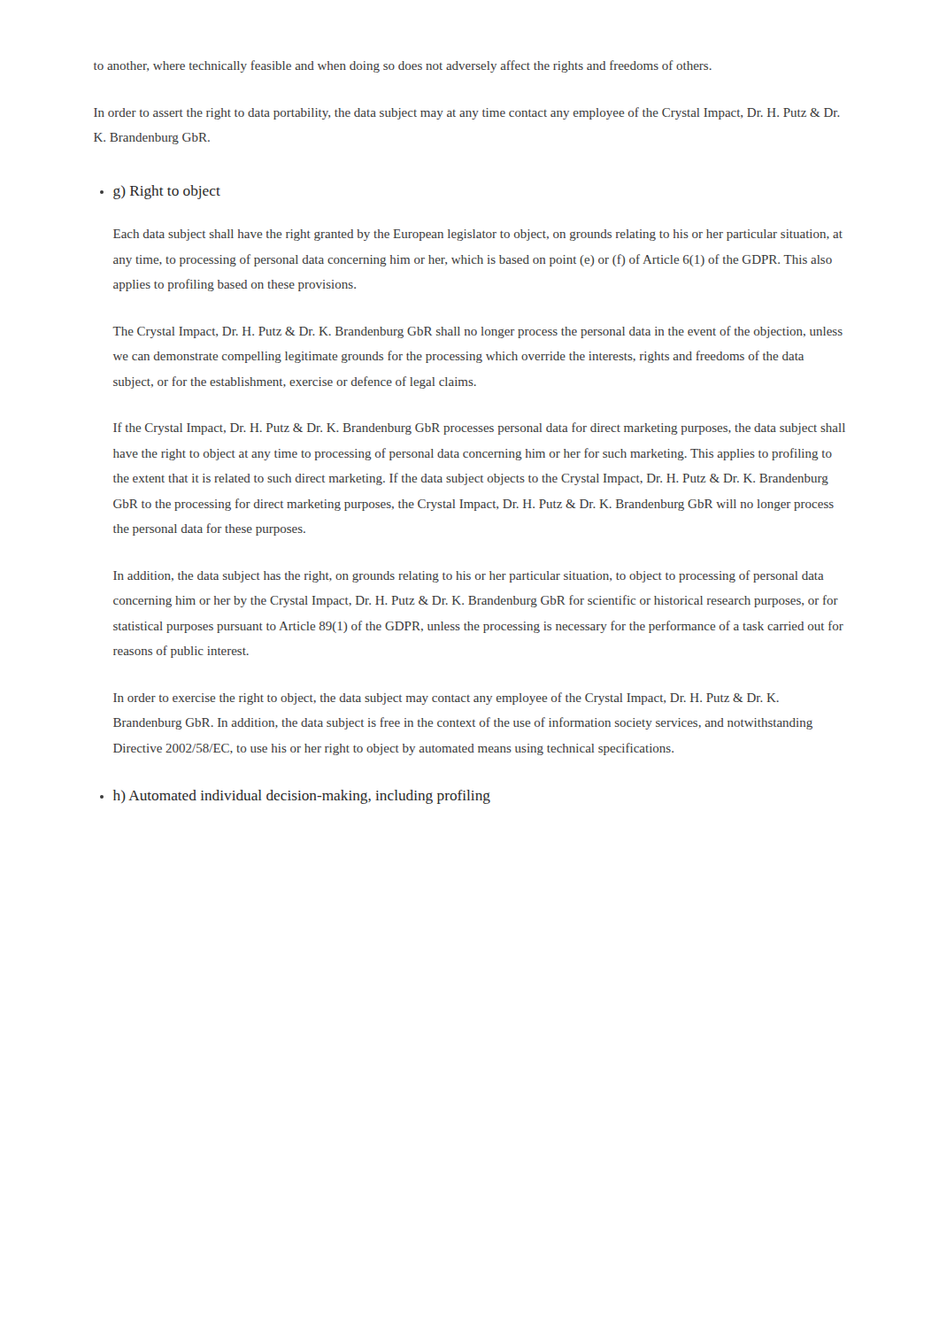to another, where technically feasible and when doing so does not adversely affect the rights and freedoms of others.
In order to assert the right to data portability, the data subject may at any time contact any employee of the Crystal Impact, Dr. H. Putz & Dr. K. Brandenburg GbR.
g) Right to object
Each data subject shall have the right granted by the European legislator to object, on grounds relating to his or her particular situation, at any time, to processing of personal data concerning him or her, which is based on point (e) or (f) of Article 6(1) of the GDPR. This also applies to profiling based on these provisions.
The Crystal Impact, Dr. H. Putz & Dr. K. Brandenburg GbR shall no longer process the personal data in the event of the objection, unless we can demonstrate compelling legitimate grounds for the processing which override the interests, rights and freedoms of the data subject, or for the establishment, exercise or defence of legal claims.
If the Crystal Impact, Dr. H. Putz & Dr. K. Brandenburg GbR processes personal data for direct marketing purposes, the data subject shall have the right to object at any time to processing of personal data concerning him or her for such marketing. This applies to profiling to the extent that it is related to such direct marketing. If the data subject objects to the Crystal Impact, Dr. H. Putz & Dr. K. Brandenburg GbR to the processing for direct marketing purposes, the Crystal Impact, Dr. H. Putz & Dr. K. Brandenburg GbR will no longer process the personal data for these purposes.
In addition, the data subject has the right, on grounds relating to his or her particular situation, to object to processing of personal data concerning him or her by the Crystal Impact, Dr. H. Putz & Dr. K. Brandenburg GbR for scientific or historical research purposes, or for statistical purposes pursuant to Article 89(1) of the GDPR, unless the processing is necessary for the performance of a task carried out for reasons of public interest.
In order to exercise the right to object, the data subject may contact any employee of the Crystal Impact, Dr. H. Putz & Dr. K. Brandenburg GbR. In addition, the data subject is free in the context of the use of information society services, and notwithstanding Directive 2002/58/EC, to use his or her right to object by automated means using technical specifications.
h) Automated individual decision-making, including profiling